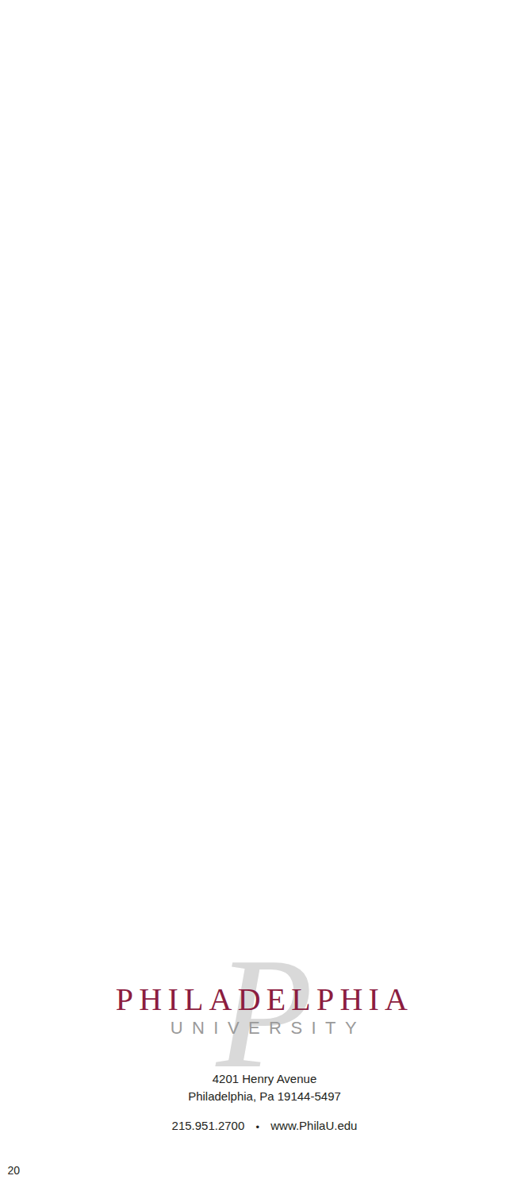P
PHILADELPHIA
UNIVERSITY
4201 Henry Avenue
Philadelphia, Pa 19144-5497
215.951.2700 • www.PhilaU.edu
20